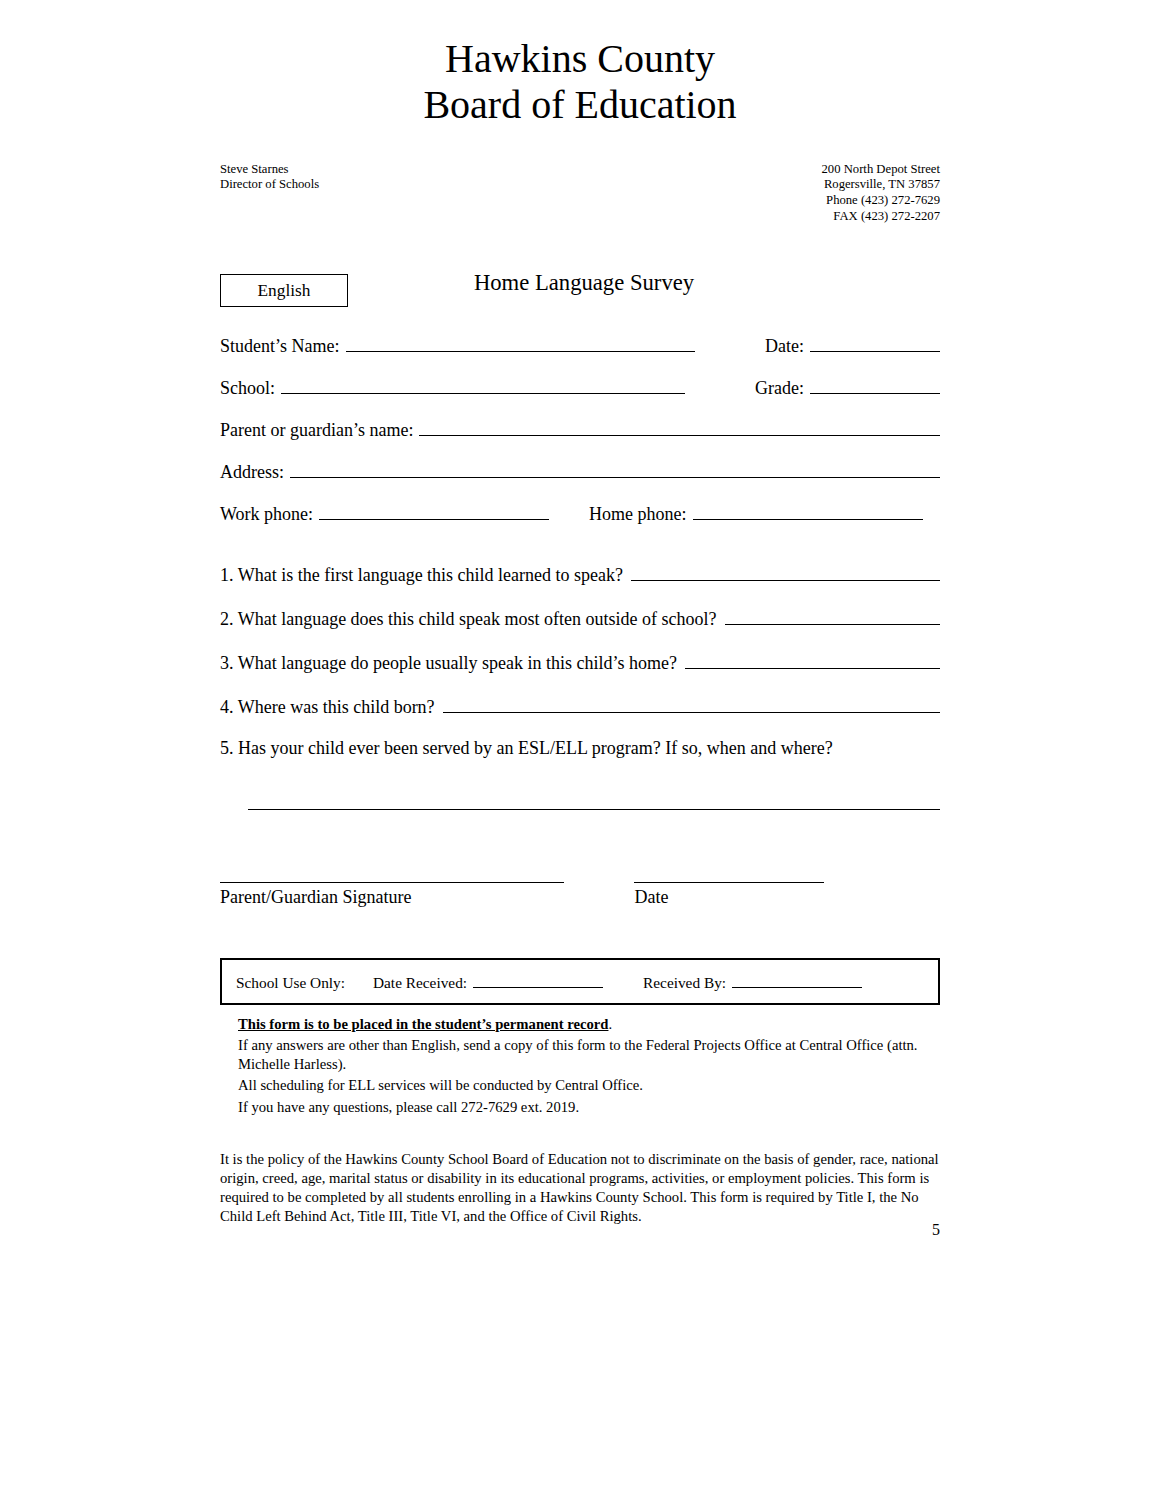Hawkins County
Board of Education
Steve Starnes
Director of Schools
200 North Depot Street
Rogersville, TN 37857
Phone (423) 272-7629
FAX (423) 272-2207
English
Home Language Survey
Student’s Name: Date:
School: Grade:
Parent or guardian’s name:
Address:
Work phone: Home phone:
1. What is the first language this child learned to speak?
2. What language does this child speak most often outside of school?
3. What language do people usually speak in this child’s home?
4. Where was this child born?
5. Has your child ever been served by an ESL/ELL program? If so, when and where?
Parent/Guardian Signature
Date
School Use Only: Date Received: Received By:
This form is to be placed in the student’s permanent record.
If any answers are other than English, send a copy of this form to the Federal Projects Office at Central Office (attn. Michelle Harless).
All scheduling for ELL services will be conducted by Central Office.
If you have any questions, please call 272-7629 ext. 2019.
It is the policy of the Hawkins County School Board of Education not to discriminate on the basis of gender, race, national origin, creed, age, marital status or disability in its educational programs, activities, or employment policies. This form is required to be completed by all students enrolling in a Hawkins County School. This form is required by Title I, the No Child Left Behind Act, Title III, Title VI, and the Office of Civil Rights.
5